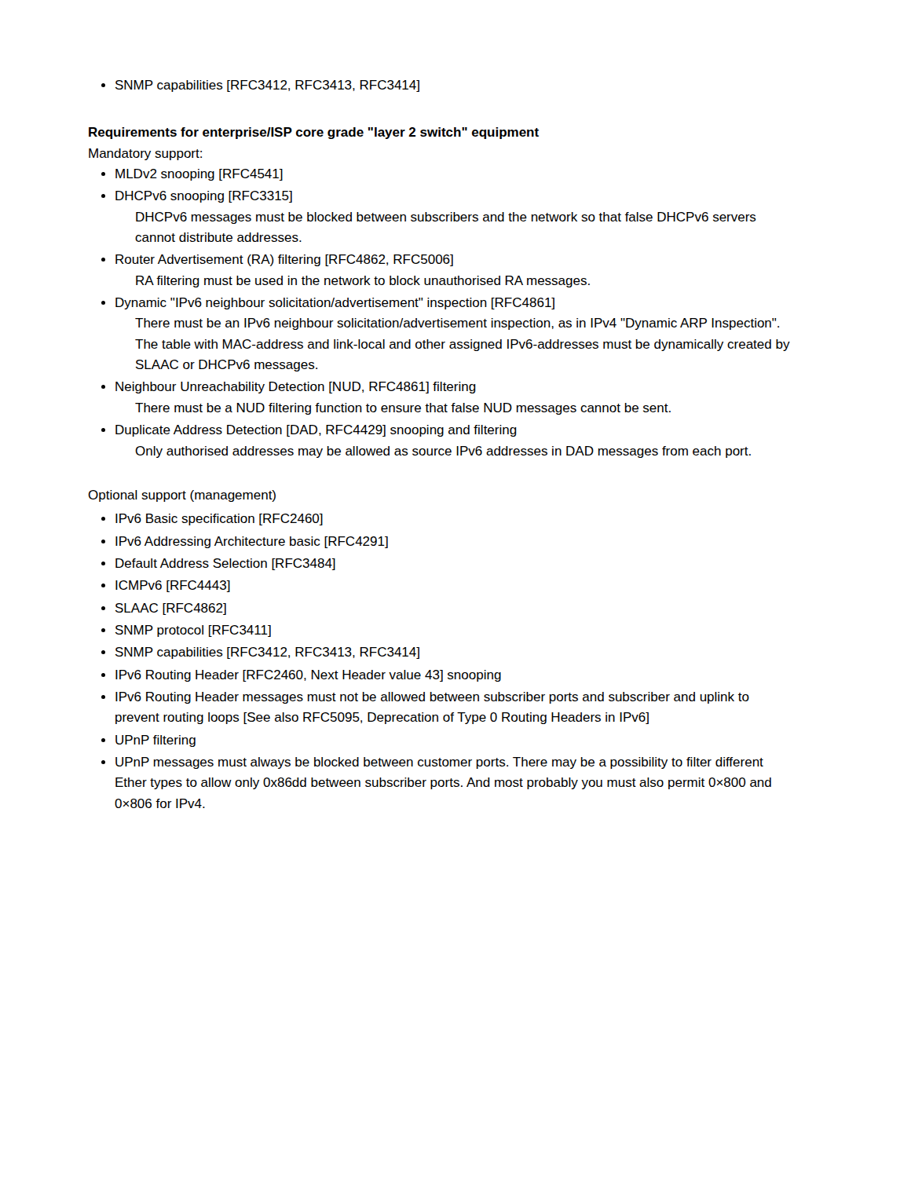SNMP capabilities [RFC3412, RFC3413, RFC3414]
Requirements for enterprise/ISP core grade "layer 2 switch" equipment
Mandatory support:
MLDv2 snooping [RFC4541]
DHCPv6 snooping [RFC3315]
DHCPv6 messages must be blocked between subscribers and the network so that false DHCPv6 servers cannot distribute addresses.
Router Advertisement (RA) filtering [RFC4862, RFC5006]
RA filtering must be used in the network to block unauthorised RA messages.
Dynamic "IPv6 neighbour solicitation/advertisement" inspection [RFC4861]
There must be an IPv6 neighbour solicitation/advertisement inspection, as in IPv4 "Dynamic ARP Inspection". The table with MAC-address and link-local and other assigned IPv6-addresses must be dynamically created by SLAAC or DHCPv6 messages.
Neighbour Unreachability Detection [NUD, RFC4861] filtering
There must be a NUD filtering function to ensure that false NUD messages cannot be sent.
Duplicate Address Detection [DAD, RFC4429] snooping and filtering
Only authorised addresses may be allowed as source IPv6 addresses in DAD messages from each port.
Optional support (management)
IPv6 Basic specification [RFC2460]
IPv6 Addressing Architecture basic [RFC4291]
Default Address Selection [RFC3484]
ICMPv6 [RFC4443]
SLAAC [RFC4862]
SNMP protocol [RFC3411]
SNMP capabilities [RFC3412, RFC3413, RFC3414]
IPv6 Routing Header [RFC2460, Next Header value 43] snooping
IPv6 Routing Header messages must not be allowed between subscriber ports and subscriber and uplink to prevent routing loops [See also RFC5095, Deprecation of Type 0 Routing Headers in IPv6]
UPnP filtering
UPnP messages must always be blocked between customer ports. There may be a possibility to filter different Ether types to allow only 0x86dd between subscriber ports. And most probably you must also permit 0×800 and 0×806 for IPv4.